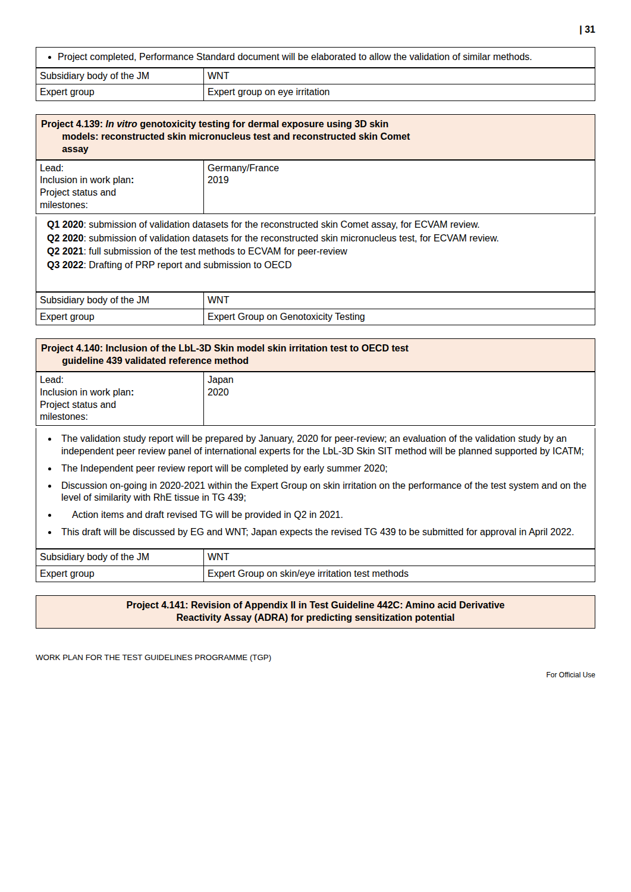| 31
Project completed, Performance Standard document will be elaborated to allow the validation of similar methods.
| Subsidiary body of the JM | WNT |
| Expert group | Expert group on eye irritation |
Project 4.139: In vitro genotoxicity testing for dermal exposure using 3D skin models: reconstructed skin micronucleus test and reconstructed skin Comet assay
| Lead: Inclusion in work plan : Project status and milestones: | Germany/France 2019 |
Q1 2020: submission of validation datasets for the reconstructed skin Comet assay, for ECVAM review.
Q2 2020: submission of validation datasets for the reconstructed skin micronucleus test, for ECVAM review.
Q2 2021: full submission of the test methods to ECVAM for peer-review
Q3 2022: Drafting of PRP report and submission to OECD
| Subsidiary body of the JM | WNT |
| Expert group | Expert Group on Genotoxicity Testing |
Project 4.140: Inclusion of the LbL-3D Skin model skin irritation test to OECD test guideline 439 validated reference method
| Lead: Inclusion in work plan : Project status and milestones: | Japan 2020 |
The validation study report will be prepared by January, 2020 for peer-review; an evaluation of the validation study by an independent peer review panel of international experts for the LbL-3D Skin SIT method will be planned supported by ICATM;
The Independent peer review report will be completed by early summer 2020;
Discussion on-going in 2020-2021 within the Expert Group on skin irritation on the performance of the test system and on the level of similarity with RhE tissue in TG 439;
Action items and draft revised TG will be provided in Q2 in 2021.
This draft will be discussed by EG and WNT; Japan expects the revised TG 439 to be submitted for approval in April 2022.
| Subsidiary body of the JM | WNT |
| Expert group | Expert Group on skin/eye irritation test methods |
Project 4.141: Revision of Appendix II in Test Guideline 442C: Amino acid Derivative
Reactivity Assay (ADRA) for predicting sensitization potential
WORK PLAN FOR THE TEST GUIDELINES PROGRAMME (TGP)
For Official Use